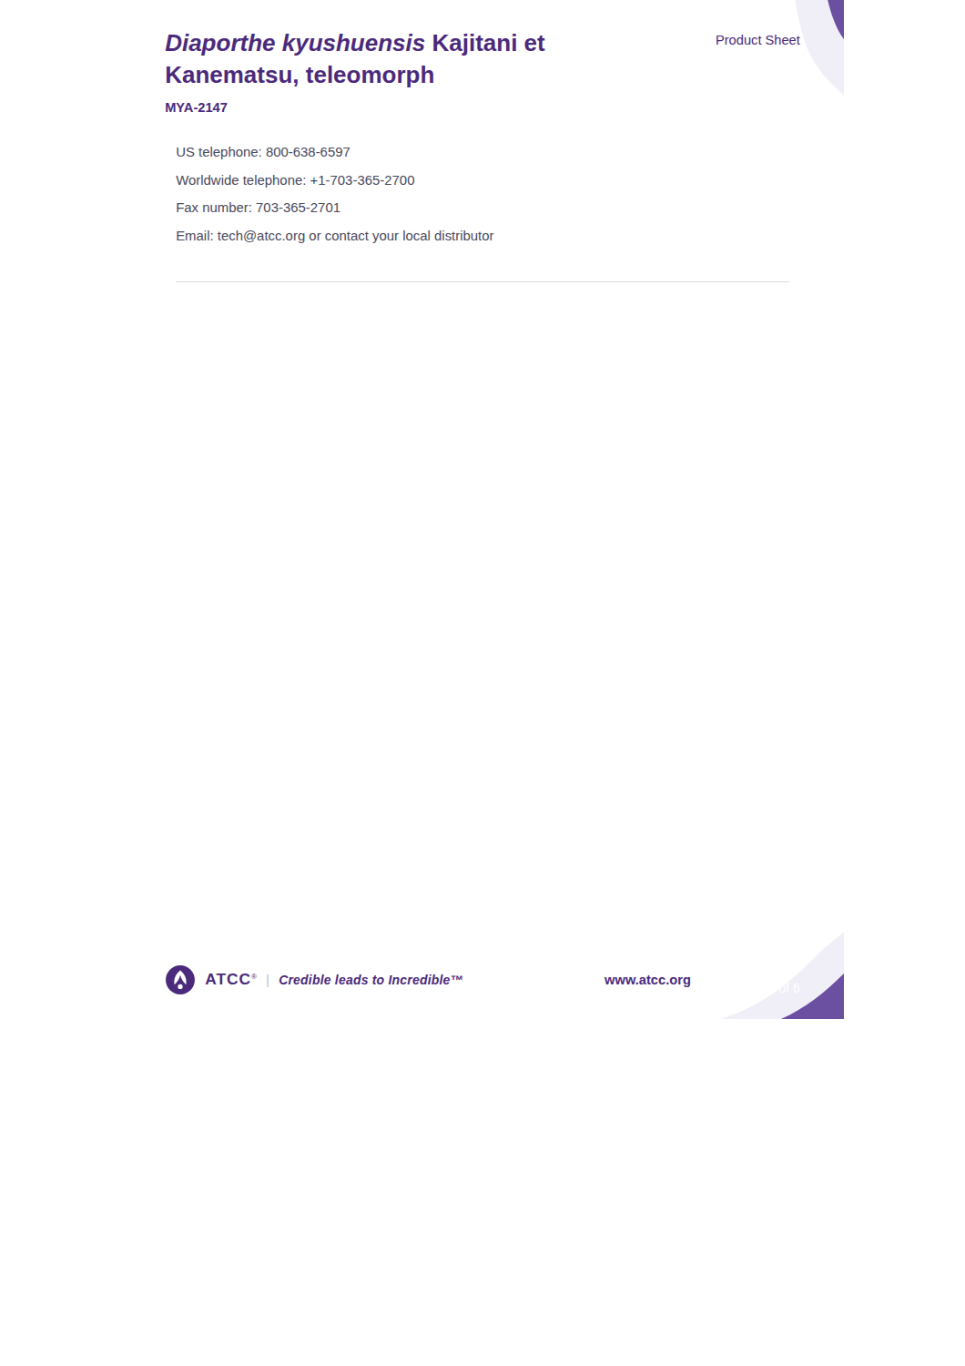Diaporthe kyushuensis Kajitani et Kanematsu, teleomorph
MYA-2147
Product Sheet
US telephone: 800-638-6597
Worldwide telephone: +1-703-365-2700
Fax number: 703-365-2701
Email: tech@atcc.org or contact your local distributor
ATCC® | Credible leads to Incredible™
www.atcc.org
Page 6 of 6